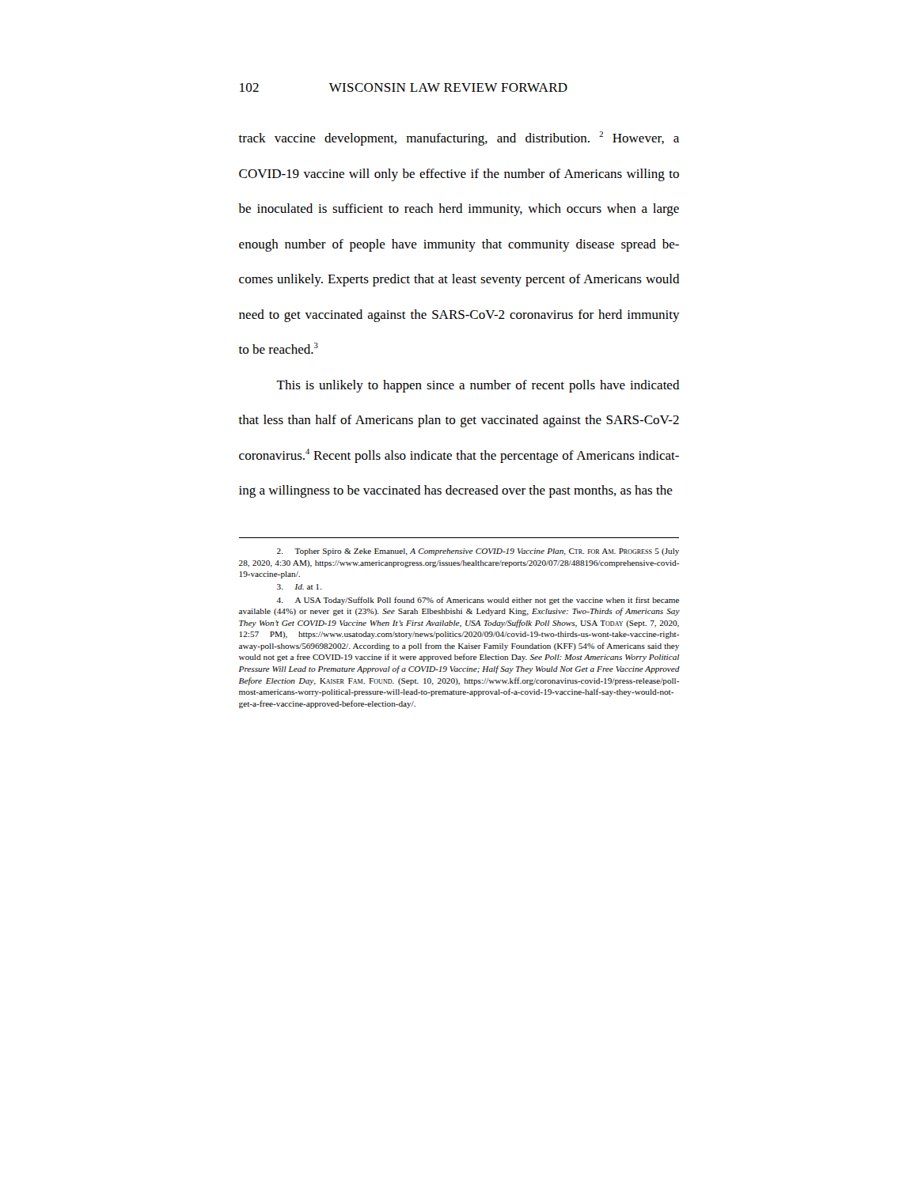102 WISCONSIN LAW REVIEW FORWARD
track vaccine development, manufacturing, and distribution. 2 However, a COVID-19 vaccine will only be effective if the number of Americans willing to be inoculated is sufficient to reach herd immunity, which occurs when a large enough number of people have immunity that community disease spread becomes unlikely. Experts predict that at least seventy percent of Americans would need to get vaccinated against the SARS-CoV-2 coronavirus for herd immunity to be reached.3
This is unlikely to happen since a number of recent polls have indicated that less than half of Americans plan to get vaccinated against the SARS-CoV-2 coronavirus.4 Recent polls also indicate that the percentage of Americans indicating a willingness to be vaccinated has decreased over the past months, as has the
2. Topher Spiro & Zeke Emanuel, A Comprehensive COVID-19 Vaccine Plan, Ctr. for Am. Progress 5 (July 28, 2020, 4:30 AM), https://www.americanprogress.org/issues/healthcare/reports/2020/07/28/488196/comprehensive-covid-19-vaccine-plan/.
3. Id. at 1.
4. A USA Today/Suffolk Poll found 67% of Americans would either not get the vaccine when it first became available (44%) or never get it (23%). See Sarah Elbeshbishi & Ledyard King, Exclusive: Two-Thirds of Americans Say They Won’t Get COVID-19 Vaccine When It’s First Available, USA Today/Suffolk Poll Shows, USA Today (Sept. 7, 2020, 12:57 PM), https://www.usatoday.com/story/news/politics/2020/09/04/covid-19-two-thirds-us-wont-take-vaccine-right-away-poll-shows/5696982002/. According to a poll from the Kaiser Family Foundation (KFF) 54% of Americans said they would not get a free COVID-19 vaccine if it were approved before Election Day. See Poll: Most Americans Worry Political Pressure Will Lead to Premature Approval of a COVID-19 Vaccine; Half Say They Would Not Get a Free Vaccine Approved Before Election Day, Kaiser Fam. Found. (Sept. 10, 2020), https://www.kff.org/coronavirus-covid-19/press-release/poll-most-americans-worry-political-pressure-will-lead-to-premature-approval-of-a-covid-19-vaccine-half-say-they-would-not-get-a-free-vaccine-approved-before-election-day/.